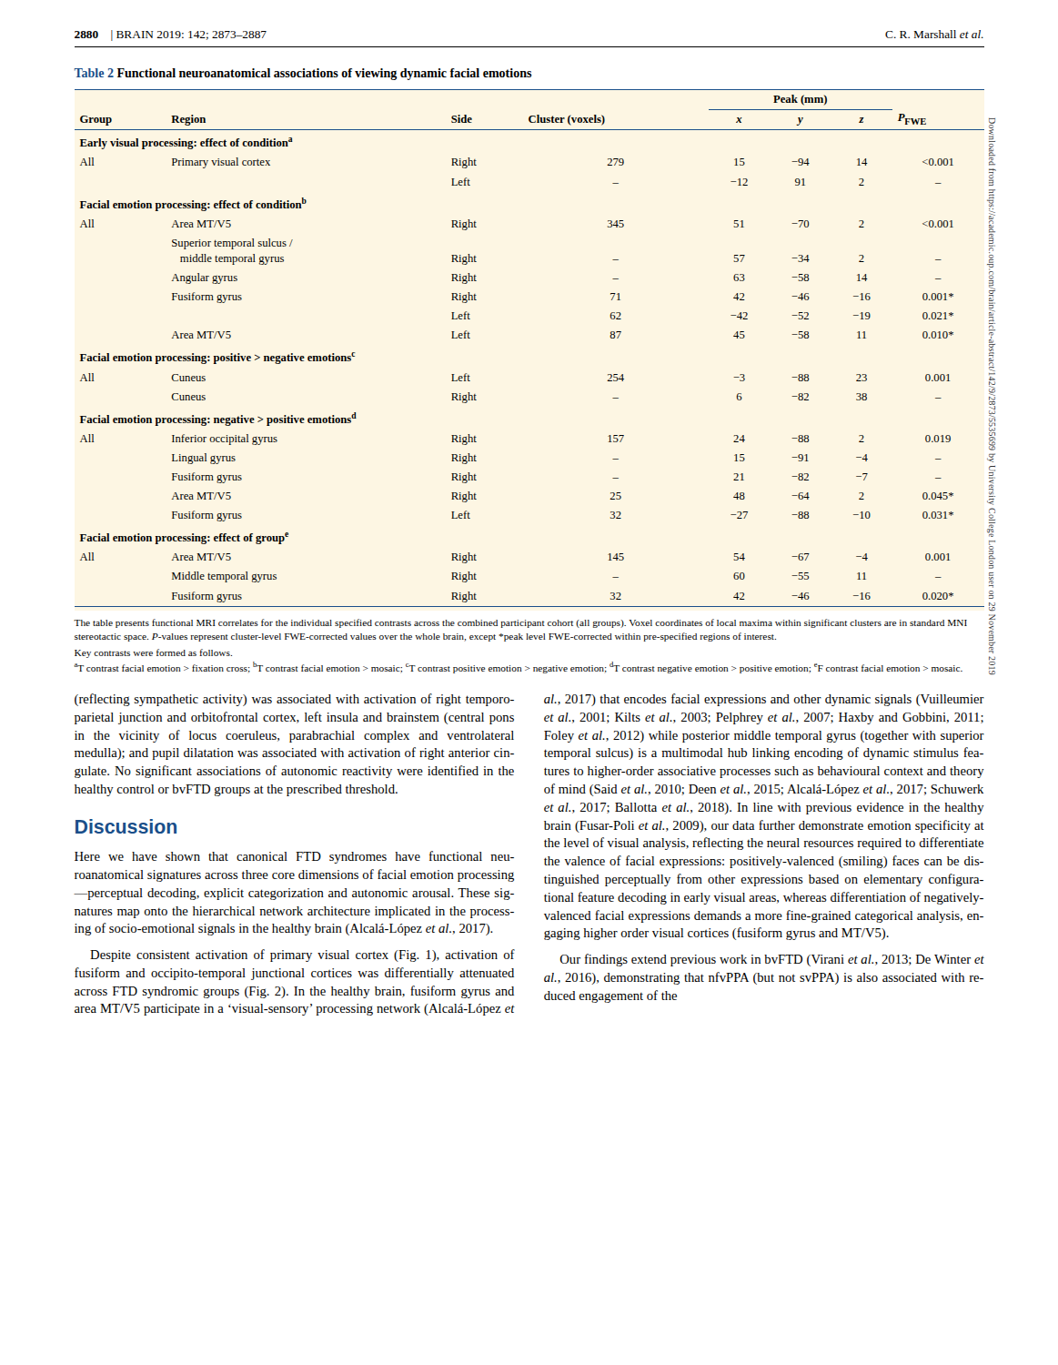2880 | BRAIN 2019: 142; 2873–2887 C. R. Marshall et al.
Downloaded from https://academic.oup.com/brain/article-abstract/142/9/2873/5535699 by University College London user on 29 November 2019
Table 2 Functional neuroanatomical associations of viewing dynamic facial emotions
| Group | Region | Side | Cluster (voxels) | Peak (mm) | P FWE |
| --- | --- | --- | --- | --- | --- |
| x | y | z |
| Early visual processing: effect of condition a |
| All | Primary visual cortex | Right | 279 | 15 | −94 | 14 | <0.001 |
| | | Left | – | −12 | 91 | 2 | – |
| Facial emotion processing: effect of condition b |
| All | Area MT/V5 | Right | 345 | 51 | −70 | 2 | <0.001 |
| | Superior temporal sulcus / middle temporal gyrus | Right | – | 57 | −34 | 2 | – |
| | Angular gyrus | Right | – | 63 | −58 | 14 | – |
| | Fusiform gyrus | Right | 71 | 42 | −46 | −16 | 0.001* |
| | | Left | 62 | −42 | −52 | −19 | 0.021* |
| | Area MT/V5 | Left | 87 | 45 | −58 | 11 | 0.010* |
| Facial emotion processing: positive > negative emotions c |
| All | Cuneus | Left | 254 | −3 | −88 | 23 | 0.001 |
| | Cuneus | Right | – | 6 | −82 | 38 | – |
| Facial emotion processing: negative > positive emotions d |
| All | Inferior occipital gyrus | Right | 157 | 24 | −88 | 2 | 0.019 |
| | Lingual gyrus | Right | – | 15 | −91 | −4 | – |
| | Fusiform gyrus | Right | – | 21 | −82 | −7 | – |
| | Area MT/V5 | Right | 25 | 48 | −64 | 2 | 0.045* |
| | Fusiform gyrus | Left | 32 | −27 | −88 | −10 | 0.031* |
| Facial emotion processing: effect of group e |
| All | Area MT/V5 | Right | 145 | 54 | −67 | −4 | 0.001 |
| | Middle temporal gyrus | Right | – | 60 | −55 | 11 | – |
| | Fusiform gyrus | Right | 32 | 42 | −46 | −16 | 0.020* |
The table presents functional MRI correlates for the individual specified contrasts across the combined participant cohort (all groups). Voxel coordinates of local maxima within significant clusters are in standard MNI stereotactic space. P-values represent cluster-level FWE-corrected values over the whole brain, except *peak level FWE-corrected within pre-specified regions of interest.
Key contrasts were formed as follows.
aT contrast facial emotion > fixation cross; bT contrast facial emotion > mosaic; cT contrast positive emotion > negative emotion; dT contrast negative emotion > positive emotion; eF contrast facial emotion > mosaic.
(reflecting sympathetic activity) was associated with activation of right temporo-parietal junction and orbitofrontal cortex, left insula and brainstem (central pons in the vicinity of locus coeruleus, parabrachial complex and ventrolateral medulla); and pupil dilatation was associated with activation of right anterior cingulate. No significant associations of autonomic reactivity were identified in the healthy control or bvFTD groups at the prescribed threshold.
Discussion
Here we have shown that canonical FTD syndromes have functional neuroanatomical signatures across three core dimensions of facial emotion processing—perceptual decoding, explicit categorization and autonomic arousal. These signatures map onto the hierarchical network architecture implicated in the processing of socio-emotional signals in the healthy brain (Alcalá-López et al., 2017).
Despite consistent activation of primary visual cortex (Fig. 1), activation of fusiform and occipito-temporal junctional cortices was differentially attenuated across FTD syndromic groups (Fig. 2). In the healthy brain, fusiform gyrus and area MT/V5 participate in a ‘visual-sensory’ processing network (Alcalá-López et al., 2017) that encodes facial expressions and other dynamic signals (Vuilleumier et al., 2001; Kilts et al., 2003; Pelphrey et al., 2007; Haxby and Gobbini, 2011; Foley et al., 2012) while posterior middle temporal gyrus (together with superior temporal sulcus) is a multimodal hub linking encoding of dynamic stimulus features to higher-order associative processes such as behavioural context and theory of mind (Said et al., 2010; Deen et al., 2015; Alcalá-López et al., 2017; Schuwerk et al., 2017; Ballotta et al., 2018). In line with previous evidence in the healthy brain (Fusar-Poli et al., 2009), our data further demonstrate emotion specificity at the level of visual analysis, reflecting the neural resources required to differentiate the valence of facial expressions: positively-valenced (smiling) faces can be distinguished perceptually from other expressions based on elementary configurational feature decoding in early visual areas, whereas differentiation of negatively-valenced facial expressions demands a more fine-grained categorical analysis, engaging higher order visual cortices (fusiform gyrus and MT/V5).
Our findings extend previous work in bvFTD (Virani et al., 2013; De Winter et al., 2016), demonstrating that nfvPPA (but not svPPA) is also associated with reduced engagement of the